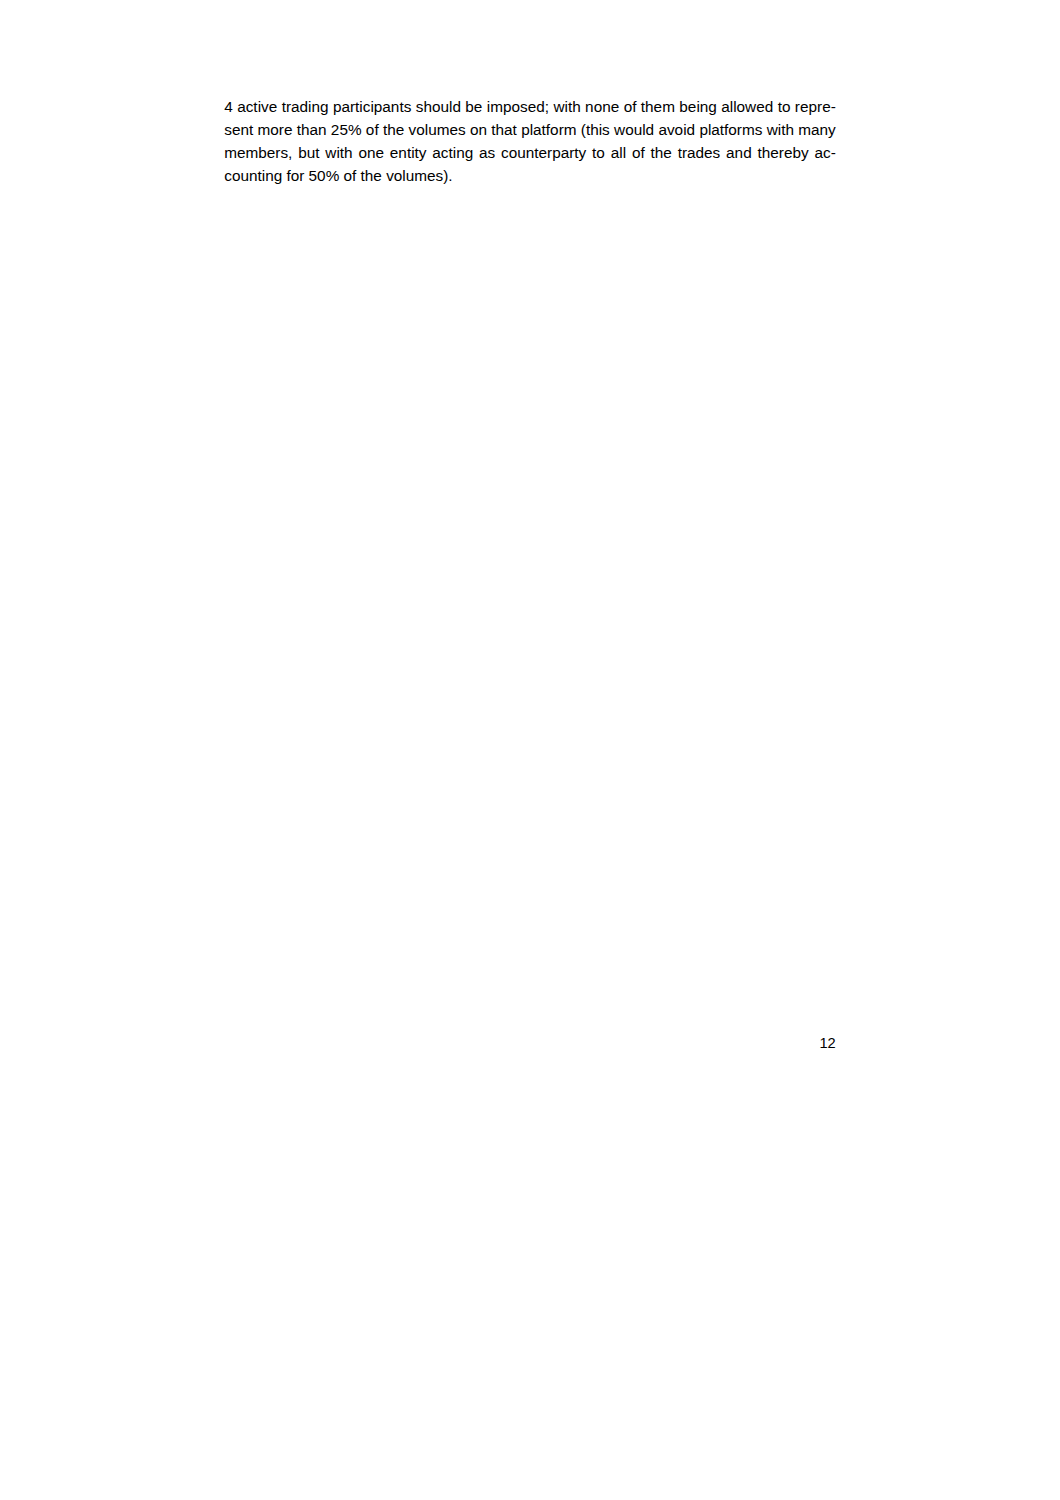4 active trading participants should be imposed; with none of them being allowed to represent more than 25% of the volumes on that platform (this would avoid platforms with many members, but with one entity acting as counterparty to all of the trades and thereby accounting for 50% of the volumes).
12